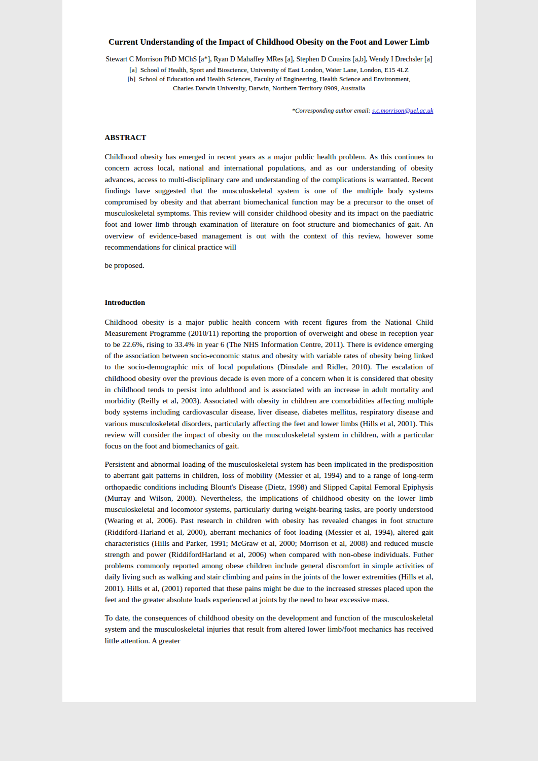Current Understanding of the Impact of Childhood Obesity on the Foot and Lower Limb
Stewart C Morrison PhD MChS [a*], Ryan D Mahaffey MRes [a], Stephen D Cousins [a,b], Wendy I Drechsler [a]
[a] School of Health, Sport and Bioscience, University of East London, Water Lane, London, E15 4LZ
[b] School of Education and Health Sciences, Faculty of Engineering, Health Science and Environment,
Charles Darwin University, Darwin, Northern Territory 0909, Australia
*Corresponding author email: s.c.morrison@uel.ac.uk
ABSTRACT
Childhood obesity has emerged in recent years as a major public health problem. As this continues to concern across local, national and international populations, and as our understanding of obesity advances, access to multi-disciplinary care and understanding of the complications is warranted. Recent findings have suggested that the musculoskeletal system is one of the multiple body systems compromised by obesity and that aberrant biomechanical function may be a precursor to the onset of musculoskeletal symptoms. This review will consider childhood obesity and its impact on the paediatric foot and lower limb through examination of literature on foot structure and biomechanics of gait. An overview of evidence-based management is out with the context of this review, however some recommendations for clinical practice will
be proposed.
Introduction
Childhood obesity is a major public health concern with recent figures from the National Child Measurement Programme (2010/11) reporting the proportion of overweight and obese in reception year to be 22.6%, rising to 33.4% in year 6 (The NHS Information Centre, 2011). There is evidence emerging of the association between socio-economic status and obesity with variable rates of obesity being linked to the socio-demographic mix of local populations (Dinsdale and Ridler, 2010). The escalation of childhood obesity over the previous decade is even more of a concern when it is considered that obesity in childhood tends to persist into adulthood and is associated with an increase in adult mortality and morbidity (Reilly et al, 2003). Associated with obesity in children are comorbidities affecting multiple body systems including cardiovascular disease, liver disease, diabetes mellitus, respiratory disease and various musculoskeletal disorders, particularly affecting the feet and lower limbs (Hills et al, 2001). This review will consider the impact of obesity on the musculoskeletal system in children, with a particular focus on the foot and biomechanics of gait.
Persistent and abnormal loading of the musculoskeletal system has been implicated in the predisposition to aberrant gait patterns in children, loss of mobility (Messier et al, 1994) and to a range of long-term orthopaedic conditions including Blount's Disease (Dietz, 1998) and Slipped Capital Femoral Epiphysis (Murray and Wilson, 2008). Nevertheless, the implications of childhood obesity on the lower limb musculoskeletal and locomotor systems, particularly during weight-bearing tasks, are poorly understood (Wearing et al, 2006). Past research in children with obesity has revealed changes in foot structure (Riddiford-Harland et al, 2000), aberrant mechanics of foot loading (Messier et al, 1994), altered gait characteristics (Hills and Parker, 1991; McGraw et al, 2000; Morrison et al, 2008) and reduced muscle strength and power (RiddifordHarland et al, 2006) when compared with non-obese individuals. Futher problems commonly reported among obese children include general discomfort in simple activities of daily living such as walking and stair climbing and pains in the joints of the lower extremities (Hills et al, 2001). Hills et al, (2001) reported that these pains might be due to the increased stresses placed upon the feet and the greater absolute loads experienced at joints by the need to bear excessive mass.
To date, the consequences of childhood obesity on the development and function of the musculoskeletal system and the musculoskeletal injuries that result from altered lower limb/foot mechanics has received little attention. A greater